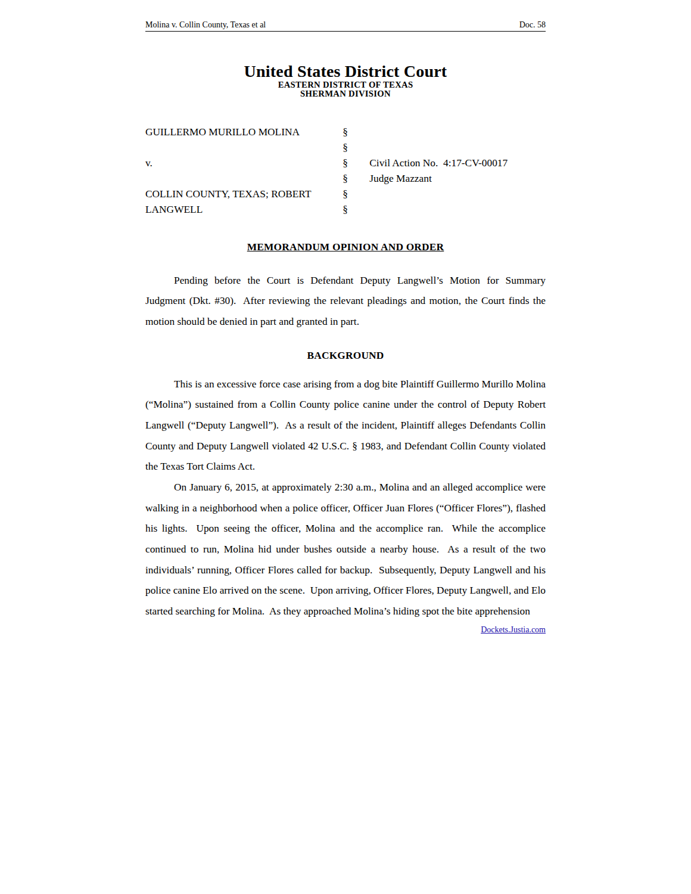Molina v. Collin County, Texas et al Doc. 58
United States District Court
EASTERN DISTRICT OF TEXAS
SHERMAN DIVISION
| GUILLERMO MURILLO MOLINA | § | |
| | § | |
| v. | § | Civil Action No. 4:17-CV-00017 |
| | § | Judge Mazzant |
| COLLIN COUNTY, TEXAS; ROBERT | § | |
| LANGWELL | § | |
MEMORANDUM OPINION AND ORDER
Pending before the Court is Defendant Deputy Langwell’s Motion for Summary Judgment (Dkt. #30). After reviewing the relevant pleadings and motion, the Court finds the motion should be denied in part and granted in part.
BACKGROUND
This is an excessive force case arising from a dog bite Plaintiff Guillermo Murillo Molina (“Molina”) sustained from a Collin County police canine under the control of Deputy Robert Langwell (“Deputy Langwell”). As a result of the incident, Plaintiff alleges Defendants Collin County and Deputy Langwell violated 42 U.S.C. § 1983, and Defendant Collin County violated the Texas Tort Claims Act.
On January 6, 2015, at approximately 2:30 a.m., Molina and an alleged accomplice were walking in a neighborhood when a police officer, Officer Juan Flores (“Officer Flores”), flashed his lights. Upon seeing the officer, Molina and the accomplice ran. While the accomplice continued to run, Molina hid under bushes outside a nearby house. As a result of the two individuals’ running, Officer Flores called for backup. Subsequently, Deputy Langwell and his police canine Elo arrived on the scene. Upon arriving, Officer Flores, Deputy Langwell, and Elo started searching for Molina. As they approached Molina’s hiding spot the bite apprehension
Dockets.Justia.com